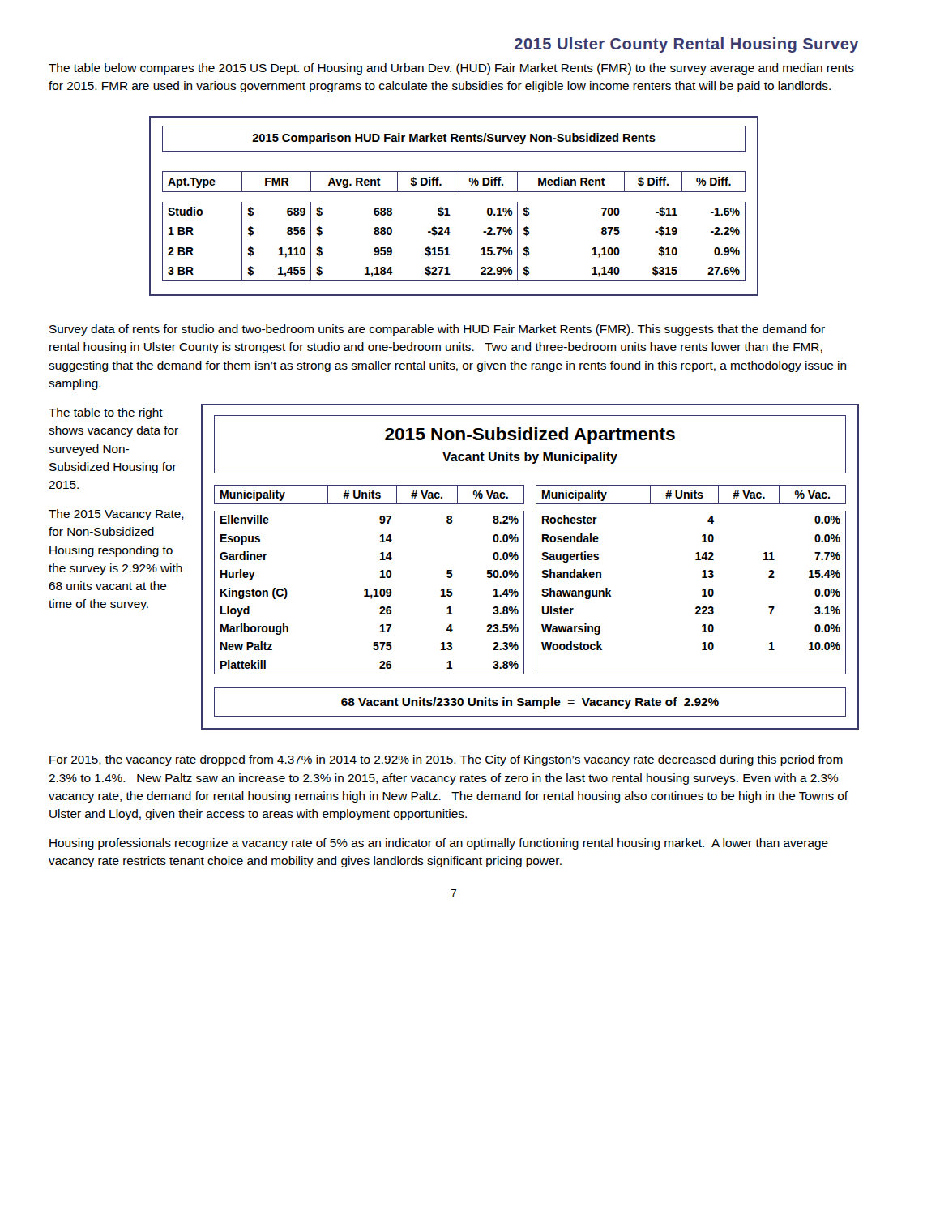2015 Ulster County Rental Housing Survey
The table below compares the 2015 US Dept. of Housing and Urban Dev. (HUD) Fair Market Rents (FMR) to the survey average and median rents for 2015. FMR are used in various government programs to calculate the subsidies for eligible low income renters that will be paid to landlords.
2015 Comparison HUD Fair Market Rents/Survey Non-Subsidized Rents
| Apt.Type | FMR | Avg. Rent | $ Diff. | % Diff. | Median Rent | $ Diff. | % Diff. |
| Studio | $ | 689 | $ | 688 | $1 | 0.1% | $ | 700 | -$11 | -1.6% |
| 1 BR | $ | 856 | $ | 880 | -$24 | -2.7% | $ | 875 | -$19 | -2.2% |
| 2 BR | $ | 1,110 | $ | 959 | $151 | 15.7% | $ | 1,100 | $10 | 0.9% |
| 3 BR | $ | 1,455 | $ | 1,184 | $271 | 22.9% | $ | 1,140 | $315 | 27.6% |
Survey data of rents for studio and two-bedroom units are comparable with HUD Fair Market Rents (FMR). This suggests that the demand for rental housing in Ulster County is strongest for studio and one-bedroom units. Two and three-bedroom units have rents lower than the FMR, suggesting that the demand for them isn’t as strong as smaller rental units, or given the range in rents found in this report, a methodology issue in sampling.
The table to the right shows vacancy data for surveyed Non-Subsidized Housing for 2015.
The 2015 Vacancy Rate, for Non-Subsidized Housing responding to the survey is 2.92% with 68 units vacant at the time of the survey.
2015 Non-Subsidized Apartments
Vacant Units by Municipality
| Municipality | # Units | # Vac. | % Vac. |
| --- | --- | --- | --- |
| Ellenville | 97 | 8 | 8.2% |
| Esopus | 14 | | 0.0% |
| Gardiner | 14 | | 0.0% |
| Hurley | 10 | 5 | 50.0% |
| Kingston (C) | 1,109 | 15 | 1.4% |
| Lloyd | 26 | 1 | 3.8% |
| Marlborough | 17 | 4 | 23.5% |
| New Paltz | 575 | 13 | 2.3% |
| Plattekill | 26 | 1 | 3.8% |
| Municipality | # Units | # Vac. | % Vac. |
| --- | --- | --- | --- |
| Rochester | 4 | | 0.0% |
| Rosendale | 10 | | 0.0% |
| Saugerties | 142 | 11 | 7.7% |
| Shandaken | 13 | 2 | 15.4% |
| Shawangunk | 10 | | 0.0% |
| Ulster | 223 | 7 | 3.1% |
| Wawarsing | 10 | | 0.0% |
| Woodstock | 10 | 1 | 10.0% |
68 Vacant Units/2330 Units in Sample = Vacancy Rate of 2.92%
For 2015, the vacancy rate dropped from 4.37% in 2014 to 2.92% in 2015. The City of Kingston’s vacancy rate decreased during this period from 2.3% to 1.4%. New Paltz saw an increase to 2.3% in 2015, after vacancy rates of zero in the last two rental housing surveys. Even with a 2.3% vacancy rate, the demand for rental housing remains high in New Paltz. The demand for rental housing also continues to be high in the Towns of Ulster and Lloyd, given their access to areas with employment opportunities.
Housing professionals recognize a vacancy rate of 5% as an indicator of an optimally functioning rental housing market. A lower than average vacancy rate restricts tenant choice and mobility and gives landlords significant pricing power.
7